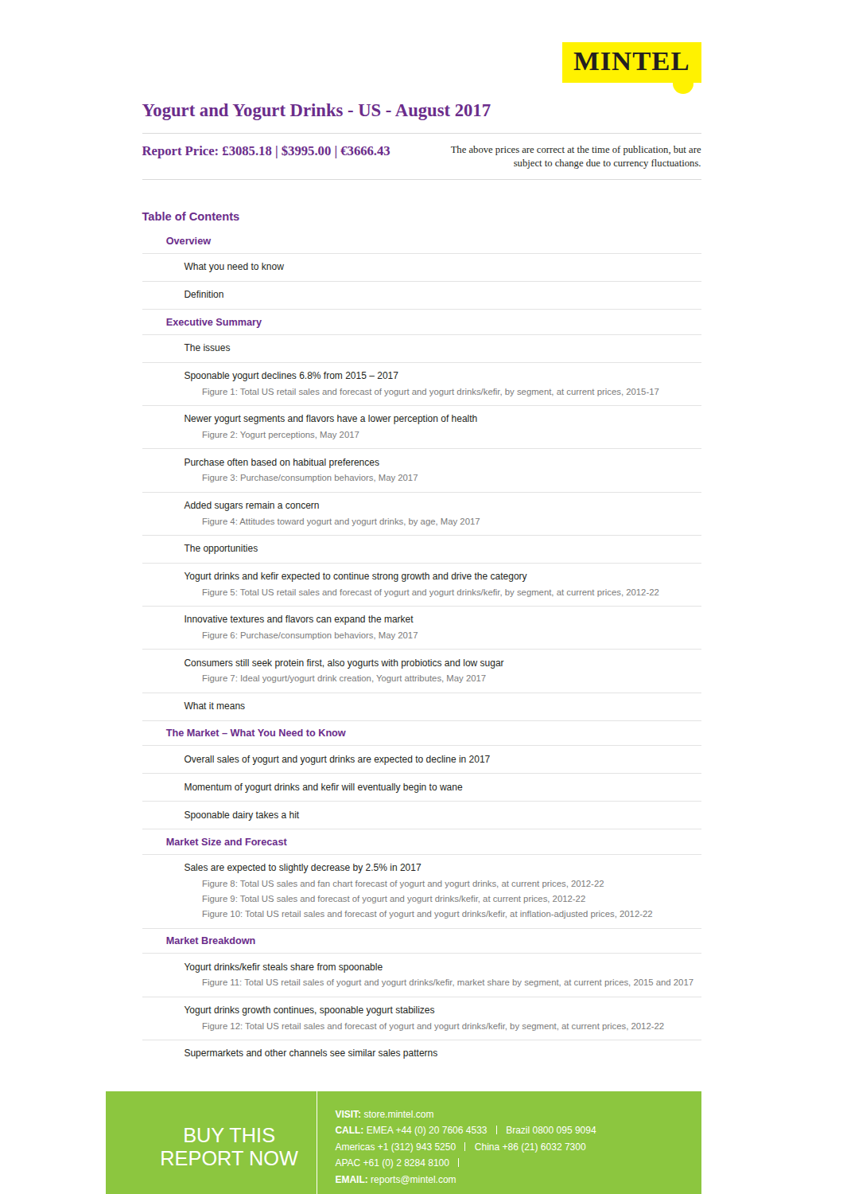MINTEL
Yogurt and Yogurt Drinks - US - August 2017
Report Price: £3085.18 | $3995.00 | €3666.43
The above prices are correct at the time of publication, but are subject to change due to currency fluctuations.
Table of Contents
Overview
What you need to know
Definition
Executive Summary
The issues
Spoonable yogurt declines 6.8% from 2015 – 2017
Figure 1: Total US retail sales and forecast of yogurt and yogurt drinks/kefir, by segment, at current prices, 2015-17
Newer yogurt segments and flavors have a lower perception of health
Figure 2: Yogurt perceptions, May 2017
Purchase often based on habitual preferences
Figure 3: Purchase/consumption behaviors, May 2017
Added sugars remain a concern
Figure 4: Attitudes toward yogurt and yogurt drinks, by age, May 2017
The opportunities
Yogurt drinks and kefir expected to continue strong growth and drive the category
Figure 5: Total US retail sales and forecast of yogurt and yogurt drinks/kefir, by segment, at current prices, 2012-22
Innovative textures and flavors can expand the market
Figure 6: Purchase/consumption behaviors, May 2017
Consumers still seek protein first, also yogurts with probiotics and low sugar
Figure 7: Ideal yogurt/yogurt drink creation, Yogurt attributes, May 2017
What it means
The Market – What You Need to Know
Overall sales of yogurt and yogurt drinks are expected to decline in 2017
Momentum of yogurt drinks and kefir will eventually begin to wane
Spoonable dairy takes a hit
Market Size and Forecast
Sales are expected to slightly decrease by 2.5% in 2017
Figure 8: Total US sales and fan chart forecast of yogurt and yogurt drinks, at current prices, 2012-22
Figure 9: Total US sales and forecast of yogurt and yogurt drinks/kefir, at current prices, 2012-22
Figure 10: Total US retail sales and forecast of yogurt and yogurt drinks/kefir, at inflation-adjusted prices, 2012-22
Market Breakdown
Yogurt drinks/kefir steals share from spoonable
Figure 11: Total US retail sales of yogurt and yogurt drinks/kefir, market share by segment, at current prices, 2015 and 2017
Yogurt drinks growth continues, spoonable yogurt stabilizes
Figure 12: Total US retail sales and forecast of yogurt and yogurt drinks/kefir, by segment, at current prices, 2012-22
Supermarkets and other channels see similar sales patterns
BUY THIS
REPORT NOW
VISIT: store.mintel.com
CALL: EMEA +44 (0) 20 7606 4533 Brazil 0800 095 9094
Americas +1 (312) 943 5250 China +86 (21) 6032 7300
APAC +61 (0) 2 8284 8100
EMAIL: reports@mintel.com